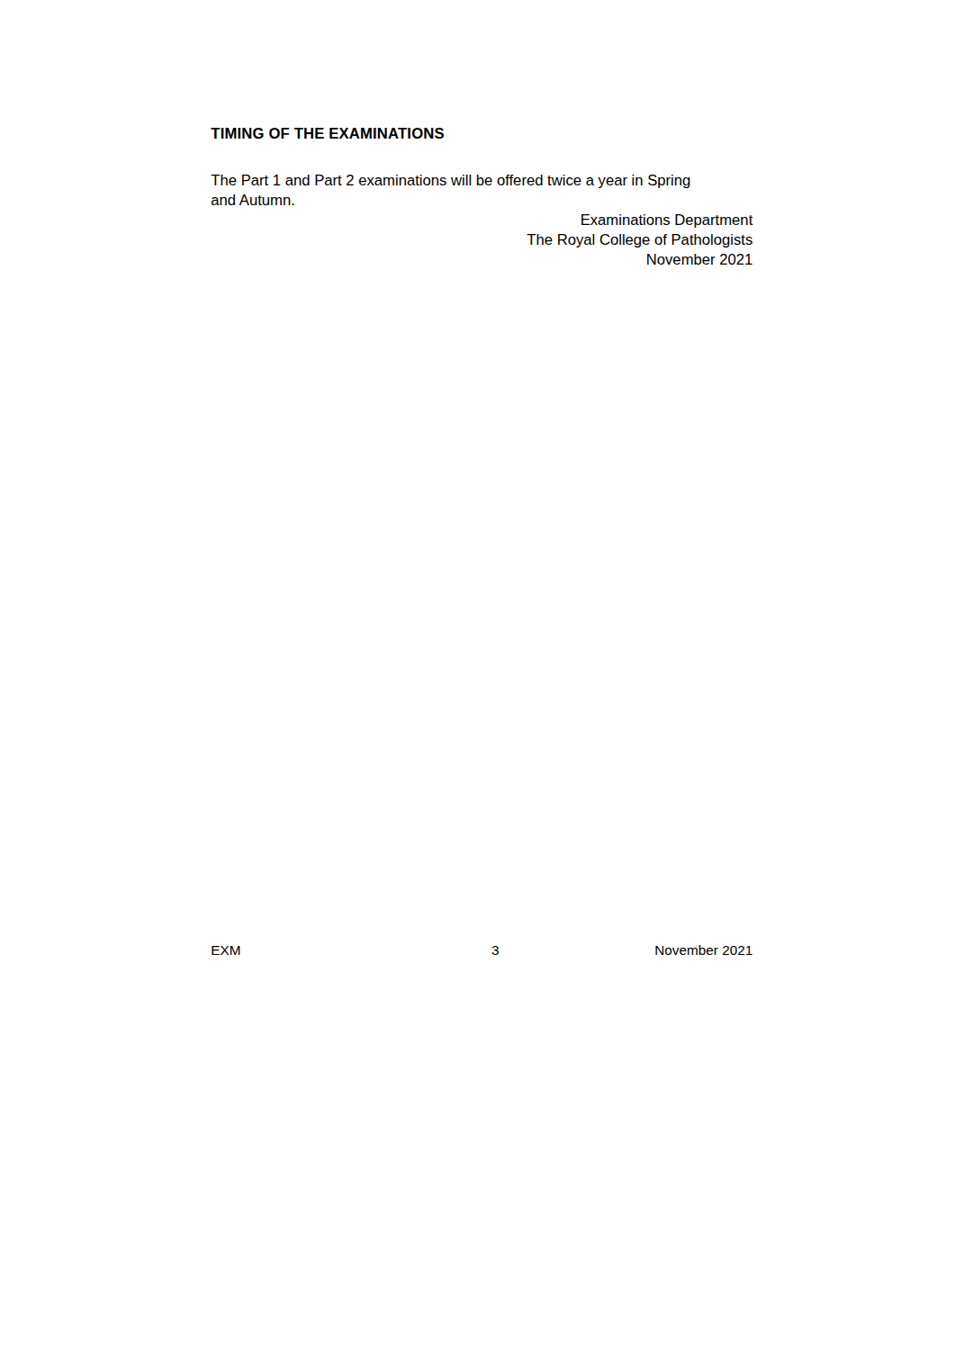TIMING OF THE EXAMINATIONS
The Part 1 and Part 2 examinations will be offered twice a year in Spring and Autumn.
Examinations Department
The Royal College of Pathologists
November 2021
EXM
3
November 2021